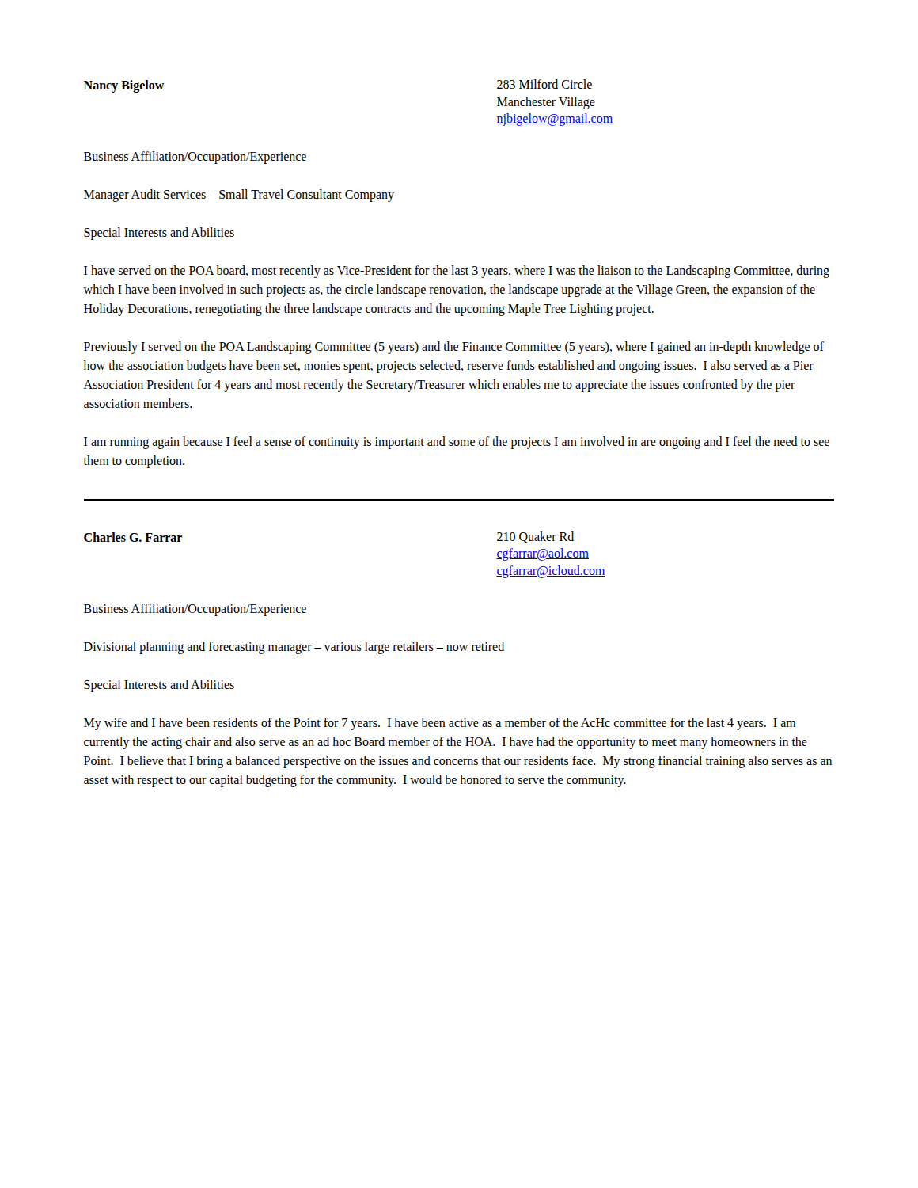Nancy Bigelow
283 Milford Circle
Manchester Village
njbigelow@gmail.com
Business Affiliation/Occupation/Experience
Manager Audit Services – Small Travel Consultant Company
Special Interests and Abilities
I have served on the POA board, most recently as Vice-President for the last 3 years, where I was the liaison to the Landscaping Committee, during which I have been involved in such projects as, the circle landscape renovation, the landscape upgrade at the Village Green, the expansion of the Holiday Decorations, renegotiating the three landscape contracts and the upcoming Maple Tree Lighting project.
Previously I served on the POA Landscaping Committee (5 years) and the Finance Committee (5 years), where I gained an in-depth knowledge of how the association budgets have been set, monies spent, projects selected, reserve funds established and ongoing issues. I also served as a Pier Association President for 4 years and most recently the Secretary/Treasurer which enables me to appreciate the issues confronted by the pier association members.
I am running again because I feel a sense of continuity is important and some of the projects I am involved in are ongoing and I feel the need to see them to completion.
Charles G. Farrar
210 Quaker Rd
cgfarrar@aol.com
cgfarrar@icloud.com
Business Affiliation/Occupation/Experience
Divisional planning and forecasting manager – various large retailers – now retired
Special Interests and Abilities
My wife and I have been residents of the Point for 7 years. I have been active as a member of the AcHc committee for the last 4 years. I am currently the acting chair and also serve as an ad hoc Board member of the HOA. I have had the opportunity to meet many homeowners in the Point. I believe that I bring a balanced perspective on the issues and concerns that our residents face. My strong financial training also serves as an asset with respect to our capital budgeting for the community. I would be honored to serve the community.